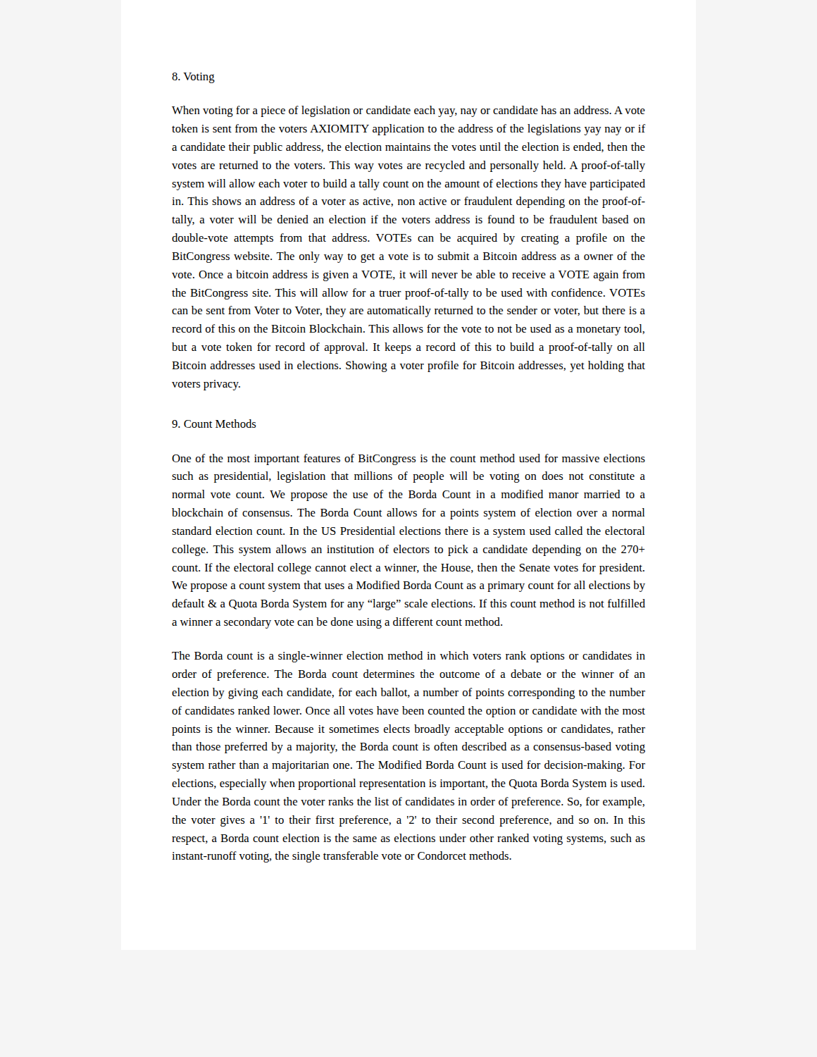8. Voting
When voting for a piece of legislation or candidate each yay, nay or candidate has an address. A vote token is sent from the voters AXIOMITY application to the address of the legislations yay nay or if a candidate their public address, the election maintains the votes until the election is ended, then the votes are returned to the voters. This way votes are recycled and personally held. A proof-of-tally system will allow each voter to build a tally count on the amount of elections they have participated in. This shows an address of a voter as active, non active or fraudulent depending on the proof-of-tally, a voter will be denied an election if the voters address is found to be fraudulent based on double-vote attempts from that address. VOTEs can be acquired by creating a profile on the BitCongress website. The only way to get a vote is to submit a Bitcoin address as a owner of the vote. Once a bitcoin address is given a VOTE, it will never be able to receive a VOTE again from the BitCongress site. This will allow for a truer proof-of-tally to be used with confidence. VOTEs can be sent from Voter to Voter, they are automatically returned to the sender or voter, but there is a record of this on the Bitcoin Blockchain. This allows for the vote to not be used as a monetary tool, but a vote token for record of approval. It keeps a record of this to build a proof-of-tally on all Bitcoin addresses used in elections. Showing a voter profile for Bitcoin addresses, yet holding that voters privacy.
9. Count Methods
One of the most important features of BitCongress is the count method used for massive elections such as presidential, legislation that millions of people will be voting on does not constitute a normal vote count. We propose the use of the Borda Count in a modified manor married to a blockchain of consensus. The Borda Count allows for a points system of election over a normal standard election count. In the US Presidential elections there is a system used called the electoral college. This system allows an institution of electors to pick a candidate depending on the 270+ count. If the electoral college cannot elect a winner, the House, then the Senate votes for president. We propose a count system that uses a Modified Borda Count as a primary count for all elections by default & a Quota Borda System for any “large” scale elections. If this count method is not fulfilled a winner a secondary vote can be done using a different count method.
The Borda count is a single-winner election method in which voters rank options or candidates in order of preference. The Borda count determines the outcome of a debate or the winner of an election by giving each candidate, for each ballot, a number of points corresponding to the number of candidates ranked lower. Once all votes have been counted the option or candidate with the most points is the winner. Because it sometimes elects broadly acceptable options or candidates, rather than those preferred by a majority, the Borda count is often described as a consensus-based voting system rather than a majoritarian one. The Modified Borda Count is used for decision-making. For elections, especially when proportional representation is important, the Quota Borda System is used. Under the Borda count the voter ranks the list of candidates in order of preference. So, for example, the voter gives a '1' to their first preference, a '2' to their second preference, and so on. In this respect, a Borda count election is the same as elections under other ranked voting systems, such as instant-runoff voting, the single transferable vote or Condorcet methods.